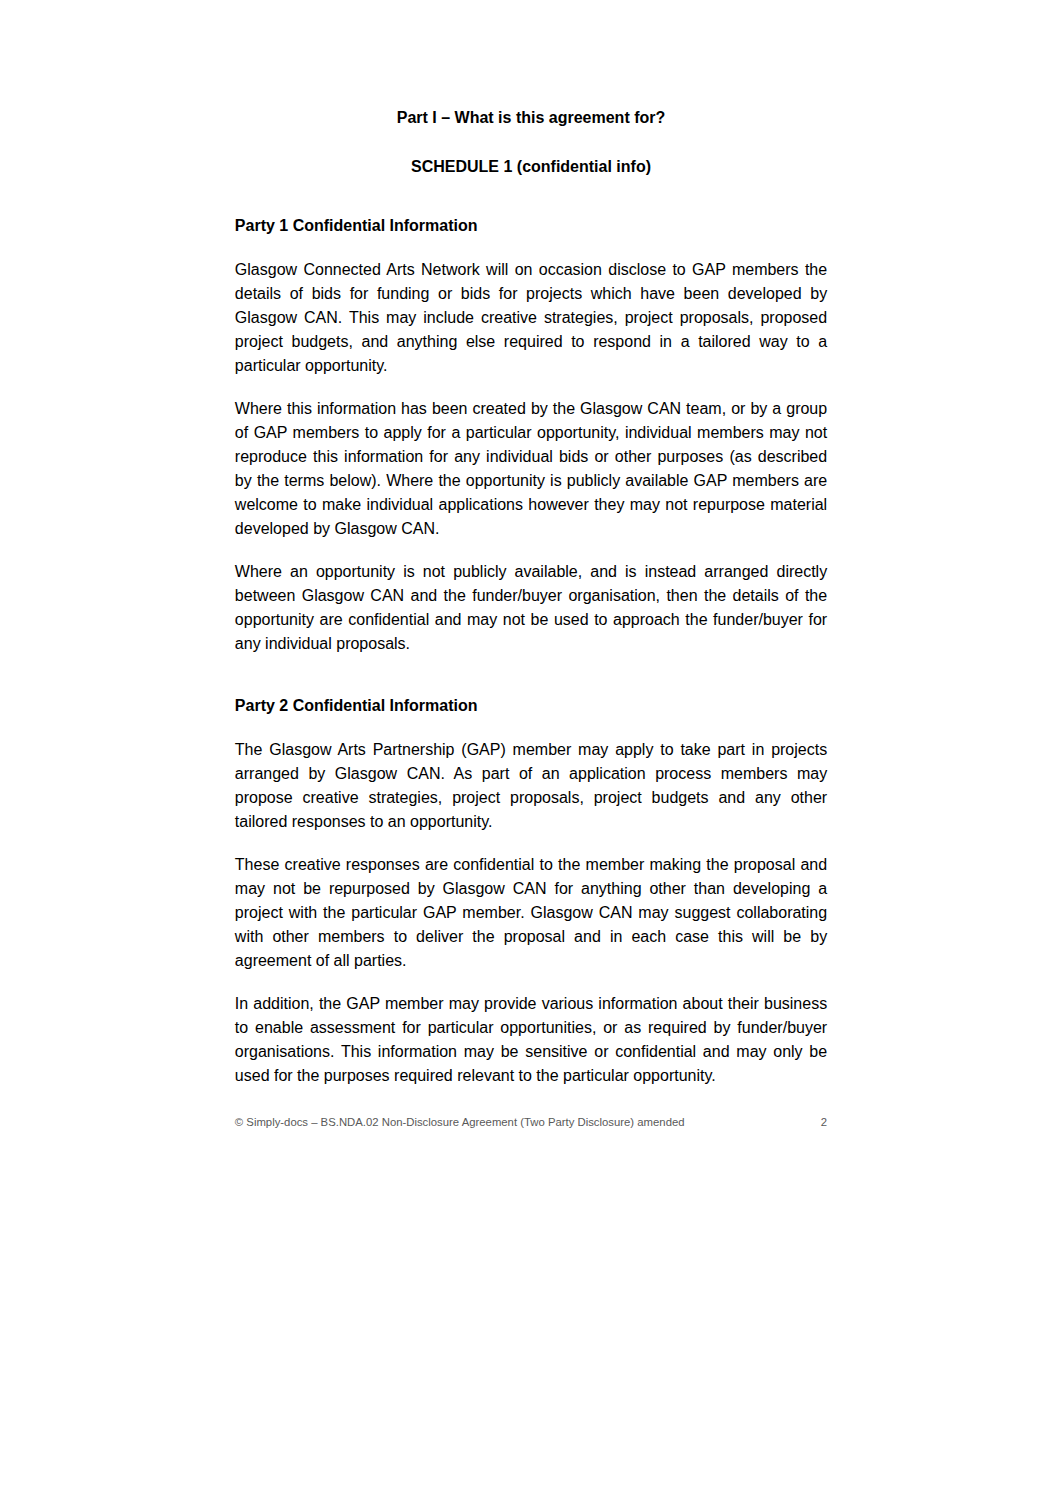Part I – What is this agreement for?
SCHEDULE 1 (confidential info)
Party 1 Confidential Information
Glasgow Connected Arts Network will on occasion disclose to GAP members the details of bids for funding or bids for projects which have been developed by Glasgow CAN. This may include creative strategies, project proposals, proposed project budgets, and anything else required to respond in a tailored way to a particular opportunity.
Where this information has been created by the Glasgow CAN team, or by a group of GAP members to apply for a particular opportunity, individual members may not reproduce this information for any individual bids or other purposes (as described by the terms below). Where the opportunity is publicly available GAP members are welcome to make individual applications however they may not repurpose material developed by Glasgow CAN.
Where an opportunity is not publicly available, and is instead arranged directly between Glasgow CAN and the funder/buyer organisation, then the details of the opportunity are confidential and may not be used to approach the funder/buyer for any individual proposals.
Party 2 Confidential Information
The Glasgow Arts Partnership (GAP) member may apply to take part in projects arranged by Glasgow CAN. As part of an application process members may propose creative strategies, project proposals, project budgets and any other tailored responses to an opportunity.
These creative responses are confidential to the member making the proposal and may not be repurposed by Glasgow CAN for anything other than developing a project with the particular GAP member. Glasgow CAN may suggest collaborating with other members to deliver the proposal and in each case this will be by agreement of all parties.
In addition, the GAP member may provide various information about their business to enable assessment for particular opportunities, or as required by funder/buyer organisations. This information may be sensitive or confidential and may only be used for the purposes required relevant to the particular opportunity.
© Simply-docs – BS.NDA.02 Non-Disclosure Agreement (Two Party Disclosure) amended 2